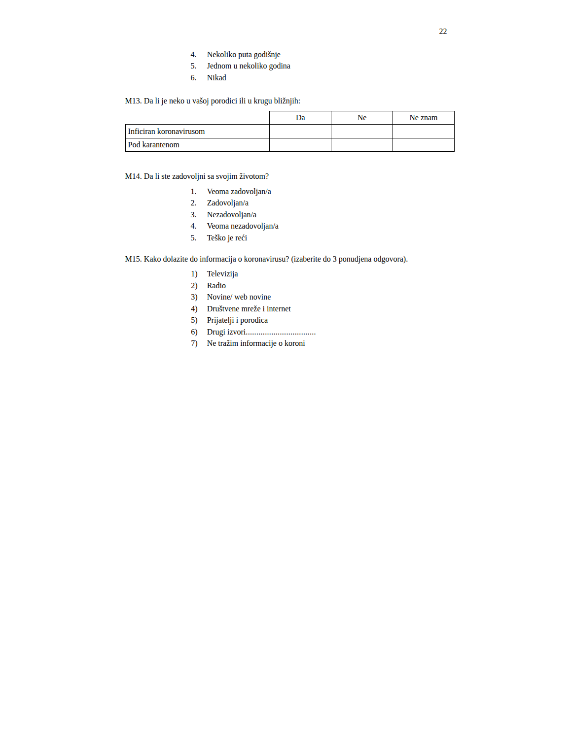22
Nekoliko puta godišnje
Jednom u nekoliko godina
Nikad
M13. Da li je neko u vašoj porodici ili u krugu bližnjih:
| | Da | Ne | Ne znam |
| --- | --- | --- | --- |
| Inficiran koronavirusom | | | |
| Pod karantenom | | | |
M14. Da li ste zadovoljni sa svojim životom?
Veoma zadovoljan/a
Zadovoljan/a
Nezadovoljan/a
Veoma nezadovoljan/a
Teško je reći
M15. Kako dolazite do informacija o koronavirusu? (izaberite do 3 ponudjena odgovora).
Televizija
Radio
Novine/ web novine
Društvene mreže i internet
Prijatelji i porodica
Drugi izvori.................................
Ne tražim informacije o koroni